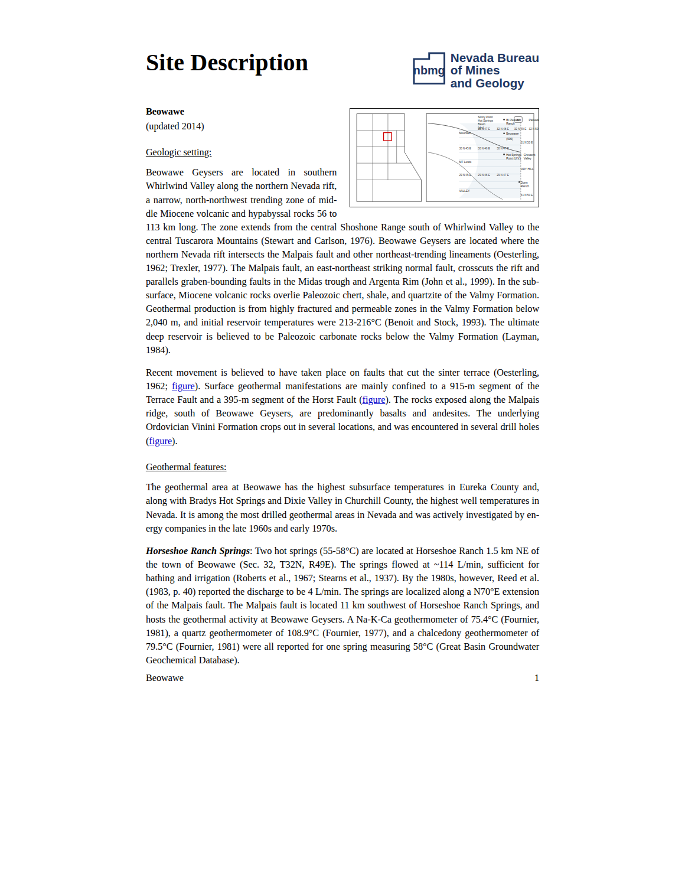nbmg
Nevada Bureau
of Mines
and Geology
Site Description
80 32 N 47 E 32 N 48 E 32 N 49 E 32 N 50 E 30 N 45 E 30 N 46 E 30 N 47 E 29 N 45 E 29 N 46 E 29 N 47 E 31 N 50 E 31 N 50 E Stony Point Hot Springs Basin (dry) Mountain Bl Pleasant Ranch Palisade Beowawe (906) Hot Springs Point (U.V.) Crescent Valley Dunn Ranch MT Lewis DRY HILL VALLEY
Beowawe
(updated 2014)
Geologic setting:
Beowawe Geysers are located in southern Whirlwind Valley along the northern Nevada rift, a narrow, north-northwest trending zone of middle Miocene volcanic and hypabyssal rocks 56 to 113 km long. The zone extends from the central Shoshone Range south of Whirlwind Valley to the central Tuscarora Mountains (Stewart and Carlson, 1976). Beowawe Geysers are located where the northern Nevada rift intersects the Malpais fault and other northeast-trending lineaments (Oesterling, 1962; Trexler, 1977). The Malpais fault, an east-northeast striking normal fault, crosscuts the rift and parallels graben-bounding faults in the Midas trough and Argenta Rim (John et al., 1999). In the subsurface, Miocene volcanic rocks overlie Paleozoic chert, shale, and quartzite of the Valmy Formation. Geothermal production is from highly fractured and permeable zones in the Valmy Formation below 2,040 m, and initial reservoir temperatures were 213-216°C (Benoit and Stock, 1993). The ultimate deep reservoir is believed to be Paleozoic carbonate rocks below the Valmy Formation (Layman, 1984).
Recent movement is believed to have taken place on faults that cut the sinter terrace (Oesterling, 1962; figure). Surface geothermal manifestations are mainly confined to a 915-m segment of the Terrace Fault and a 395-m segment of the Horst Fault (figure). The rocks exposed along the Malpais ridge, south of Beowawe Geysers, are predominantly basalts and andesites. The underlying Ordovician Vinini Formation crops out in several locations, and was encountered in several drill holes (figure).
Geothermal features:
The geothermal area at Beowawe has the highest subsurface temperatures in Eureka County and, along with Bradys Hot Springs and Dixie Valley in Churchill County, the highest well temperatures in Nevada. It is among the most drilled geothermal areas in Nevada and was actively investigated by energy companies in the late 1960s and early 1970s.
Horseshoe Ranch Springs: Two hot springs (55-58°C) are located at Horseshoe Ranch 1.5 km NE of the town of Beowawe (Sec. 32, T32N, R49E). The springs flowed at ~114 L/min, sufficient for bathing and irrigation (Roberts et al., 1967; Stearns et al., 1937). By the 1980s, however, Reed et al. (1983, p. 40) reported the discharge to be 4 L/min. The springs are localized along a N70°E extension of the Malpais fault. The Malpais fault is located 11 km southwest of Horseshoe Ranch Springs, and hosts the geothermal activity at Beowawe Geysers. A Na-K-Ca geothermometer of 75.4°C (Fournier, 1981), a quartz geothermometer of 108.9°C (Fournier, 1977), and a chalcedony geothermometer of 79.5°C (Fournier, 1981) were all reported for one spring measuring 58°C (Great Basin Groundwater Geochemical Database).
Beowawe 1